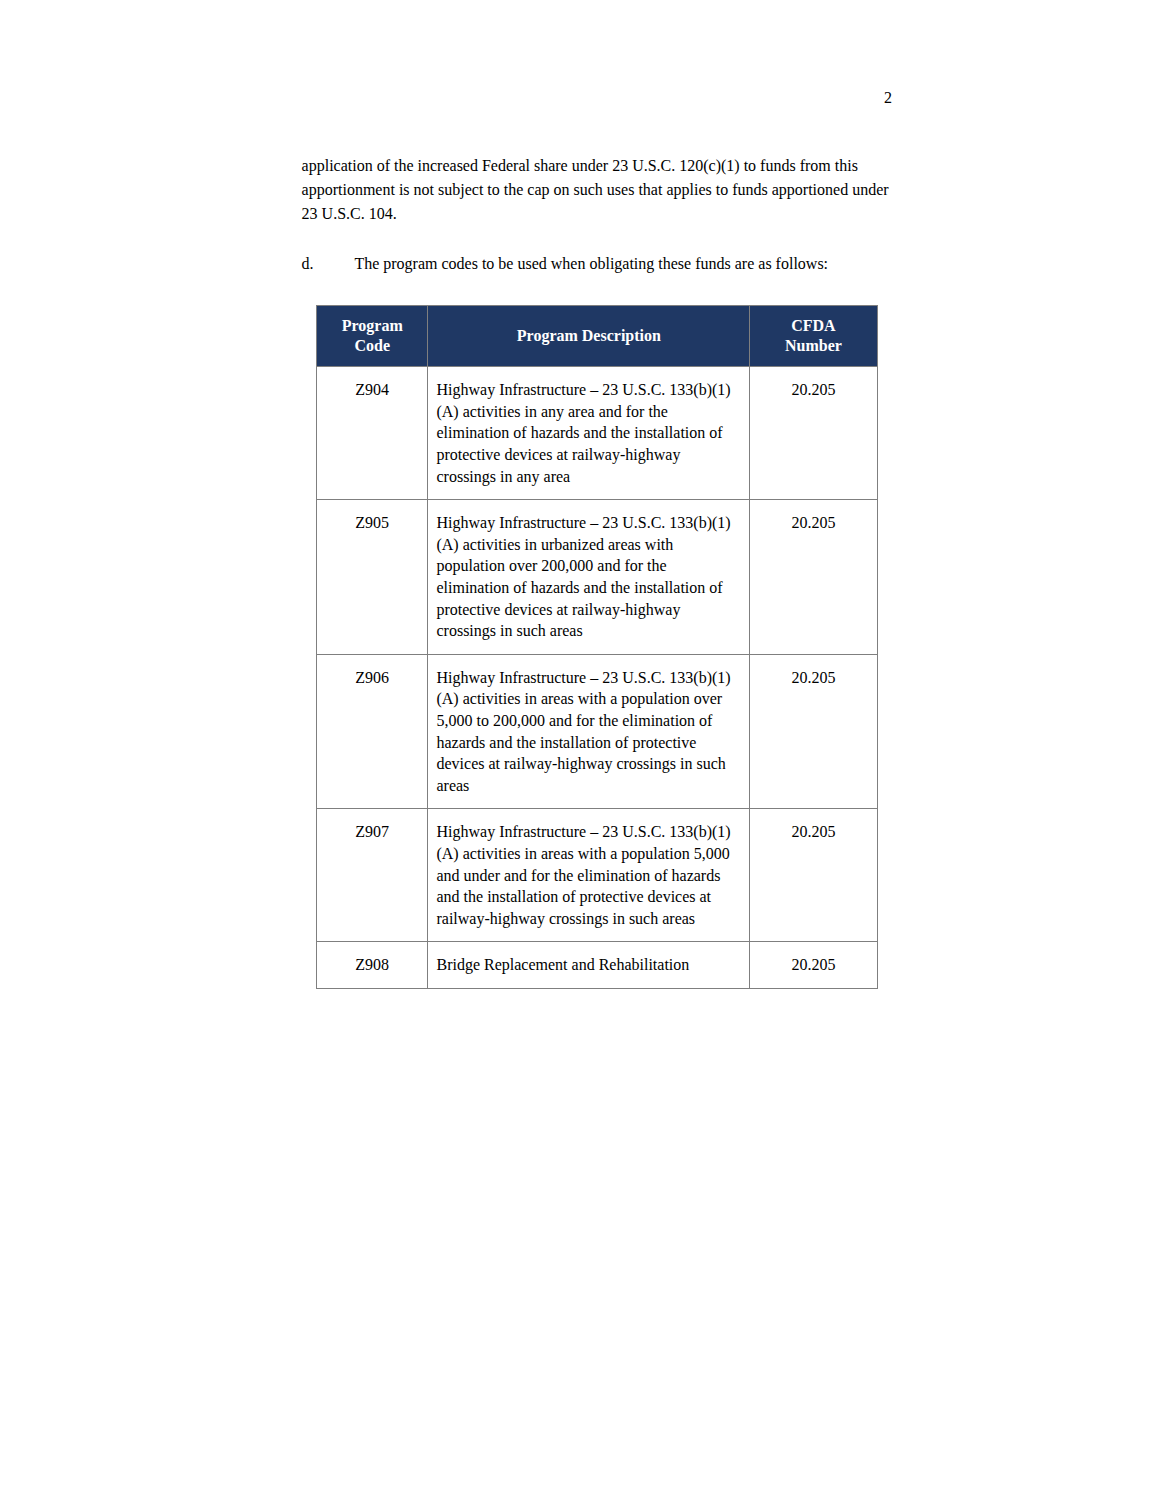2
application of the increased Federal share under 23 U.S.C. 120(c)(1) to funds from this apportionment is not subject to the cap on such uses that applies to funds apportioned under 23 U.S.C. 104.
d.
The program codes to be used when obligating these funds are as follows:
| Program Code | Program Description | CFDA Number |
| --- | --- | --- |
| Z904 | Highway Infrastructure – 23 U.S.C. 133(b)(1)(A) activities in any area and for the elimination of hazards and the installation of protective devices at railway-highway crossings in any area | 20.205 |
| Z905 | Highway Infrastructure – 23 U.S.C. 133(b)(1)(A) activities in urbanized areas with population over 200,000 and for the elimination of hazards and the installation of protective devices at railway-highway crossings in such areas | 20.205 |
| Z906 | Highway Infrastructure – 23 U.S.C. 133(b)(1)(A) activities in areas with a population over 5,000 to 200,000 and for the elimination of hazards and the installation of protective devices at railway-highway crossings in such areas | 20.205 |
| Z907 | Highway Infrastructure – 23 U.S.C. 133(b)(1)(A) activities in areas with a population 5,000 and under and for the elimination of hazards and the installation of protective devices at railway-highway crossings in such areas | 20.205 |
| Z908 | Bridge Replacement and Rehabilitation | 20.205 |